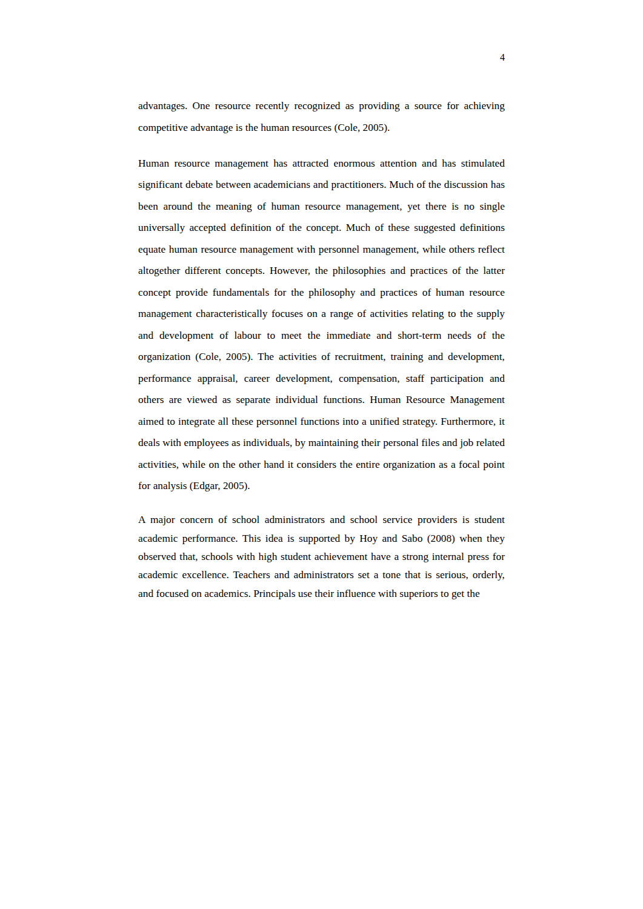4
advantages. One resource recently recognized as providing a source for achieving competitive advantage is the human resources (Cole, 2005).
Human resource management has attracted enormous attention and has stimulated significant debate between academicians and practitioners. Much of the discussion has been around the meaning of human resource management, yet there is no single universally accepted definition of the concept. Much of these suggested definitions equate human resource management with personnel management, while others reflect altogether different concepts. However, the philosophies and practices of the latter concept provide fundamentals for the philosophy and practices of human resource management characteristically focuses on a range of activities relating to the supply and development of labour to meet the immediate and short-term needs of the organization (Cole, 2005). The activities of recruitment, training and development, performance appraisal, career development, compensation, staff participation and others are viewed as separate individual functions. Human Resource Management aimed to integrate all these personnel functions into a unified strategy. Furthermore, it deals with employees as individuals, by maintaining their personal files and job related activities, while on the other hand it considers the entire organization as a focal point for analysis (Edgar, 2005).
A major concern of school administrators and school service providers is student academic performance. This idea is supported by Hoy and Sabo (2008) when they observed that, schools with high student achievement have a strong internal press for academic excellence. Teachers and administrators set a tone that is serious, orderly, and focused on academics. Principals use their influence with superiors to get the